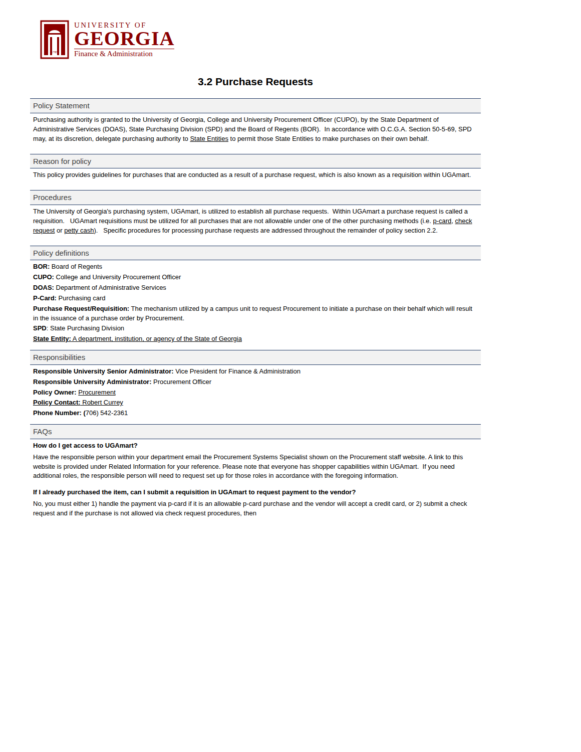1785
UNIVERSITY OF
GEORGIA
Finance & Administration
3.2 Purchase Requests
Policy Statement
Purchasing authority is granted to the University of Georgia, College and University Procurement Officer (CUPO), by the State Department of Administrative Services (DOAS), State Purchasing Division (SPD) and the Board of Regents (BOR). In accordance with O.C.G.A. Section 50-5-69, SPD may, at its discretion, delegate purchasing authority to State Entities to permit those State Entities to make purchases on their own behalf.
Reason for policy
This policy provides guidelines for purchases that are conducted as a result of a purchase request, which is also known as a requisition within UGAmart.
Procedures
The University of Georgia's purchasing system, UGAmart, is utilized to establish all purchase requests. Within UGAmart a purchase request is called a requisition. UGAmart requisitions must be utilized for all purchases that are not allowable under one of the other purchasing methods (i.e. p-card, check request or petty cash). Specific procedures for processing purchase requests are addressed throughout the remainder of policy section 2.2.
Policy definitions
BOR: Board of Regents
CUPO: College and University Procurement Officer
DOAS: Department of Administrative Services
P-Card: Purchasing card
Purchase Request/Requisition: The mechanism utilized by a campus unit to request Procurement to initiate a purchase on their behalf which will result in the issuance of a purchase order by Procurement.
SPD: State Purchasing Division
State Entity: A department, institution, or agency of the State of Georgia
Responsibilities
Responsible University Senior Administrator: Vice President for Finance & Administration
Responsible University Administrator: Procurement Officer
Policy Owner: Procurement
Policy Contact: Robert Currey
Phone Number: (706) 542-2361
FAQs
How do I get access to UGAmart?
Have the responsible person within your department email the Procurement Systems Specialist shown on the Procurement staff website. A link to this website is provided under Related Information for your reference. Please note that everyone has shopper capabilities within UGAmart. If you need additional roles, the responsible person will need to request set up for those roles in accordance with the foregoing information.
If I already purchased the item, can I submit a requisition in UGAmart to request payment to the vendor?
No, you must either 1) handle the payment via p-card if it is an allowable p-card purchase and the vendor will accept a credit card, or 2) submit a check request and if the purchase is not allowed via check request procedures, then